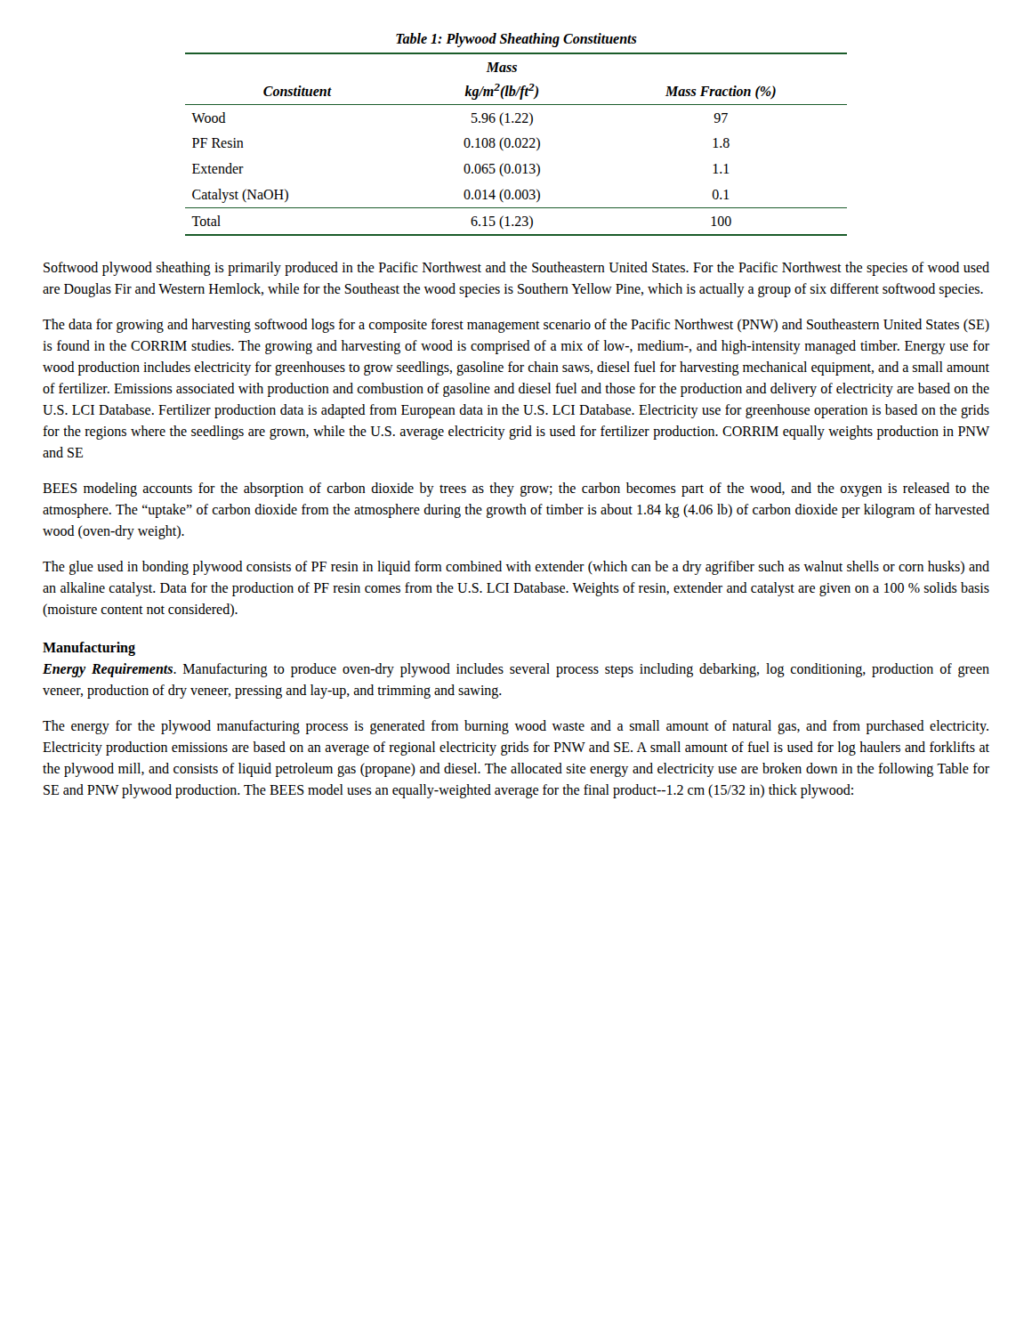Table 1: Plywood Sheathing Constituents
| Constituent | Mass kg/m 2 (lb/ft 2 ) | Mass Fraction (%) |
| --- | --- | --- |
| Wood | 5.96 (1.22) | 97 |
| PF Resin | 0.108 (0.022) | 1.8 |
| Extender | 0.065 (0.013) | 1.1 |
| Catalyst (NaOH) | 0.014 (0.003) | 0.1 |
| Total | 6.15 (1.23) | 100 |
Softwood plywood sheathing is primarily produced in the Pacific Northwest and the Southeastern United States. For the Pacific Northwest the species of wood used are Douglas Fir and Western Hemlock, while for the Southeast the wood species is Southern Yellow Pine, which is actually a group of six different softwood species.
The data for growing and harvesting softwood logs for a composite forest management scenario of the Pacific Northwest (PNW) and Southeastern United States (SE) is found in the CORRIM studies. The growing and harvesting of wood is comprised of a mix of low-, medium-, and high-intensity managed timber. Energy use for wood production includes electricity for greenhouses to grow seedlings, gasoline for chain saws, diesel fuel for harvesting mechanical equipment, and a small amount of fertilizer. Emissions associated with production and combustion of gasoline and diesel fuel and those for the production and delivery of electricity are based on the U.S. LCI Database. Fertilizer production data is adapted from European data in the U.S. LCI Database. Electricity use for greenhouse operation is based on the grids for the regions where the seedlings are grown, while the U.S. average electricity grid is used for fertilizer production. CORRIM equally weights production in PNW and SE
BEES modeling accounts for the absorption of carbon dioxide by trees as they grow; the carbon becomes part of the wood, and the oxygen is released to the atmosphere. The “uptake” of carbon dioxide from the atmosphere during the growth of timber is about 1.84 kg (4.06 lb) of carbon dioxide per kilogram of harvested wood (oven-dry weight).
The glue used in bonding plywood consists of PF resin in liquid form combined with extender (which can be a dry agrifiber such as walnut shells or corn husks) and an alkaline catalyst. Data for the production of PF resin comes from the U.S. LCI Database. Weights of resin, extender and catalyst are given on a 100 % solids basis (moisture content not considered).
Manufacturing
Energy Requirements. Manufacturing to produce oven-dry plywood includes several process steps including debarking, log conditioning, production of green veneer, production of dry veneer, pressing and lay-up, and trimming and sawing.
The energy for the plywood manufacturing process is generated from burning wood waste and a small amount of natural gas, and from purchased electricity. Electricity production emissions are based on an average of regional electricity grids for PNW and SE. A small amount of fuel is used for log haulers and forklifts at the plywood mill, and consists of liquid petroleum gas (propane) and diesel. The allocated site energy and electricity use are broken down in the following Table for SE and PNW plywood production. The BEES model uses an equally-weighted average for the final product--1.2 cm (15/32 in) thick plywood: